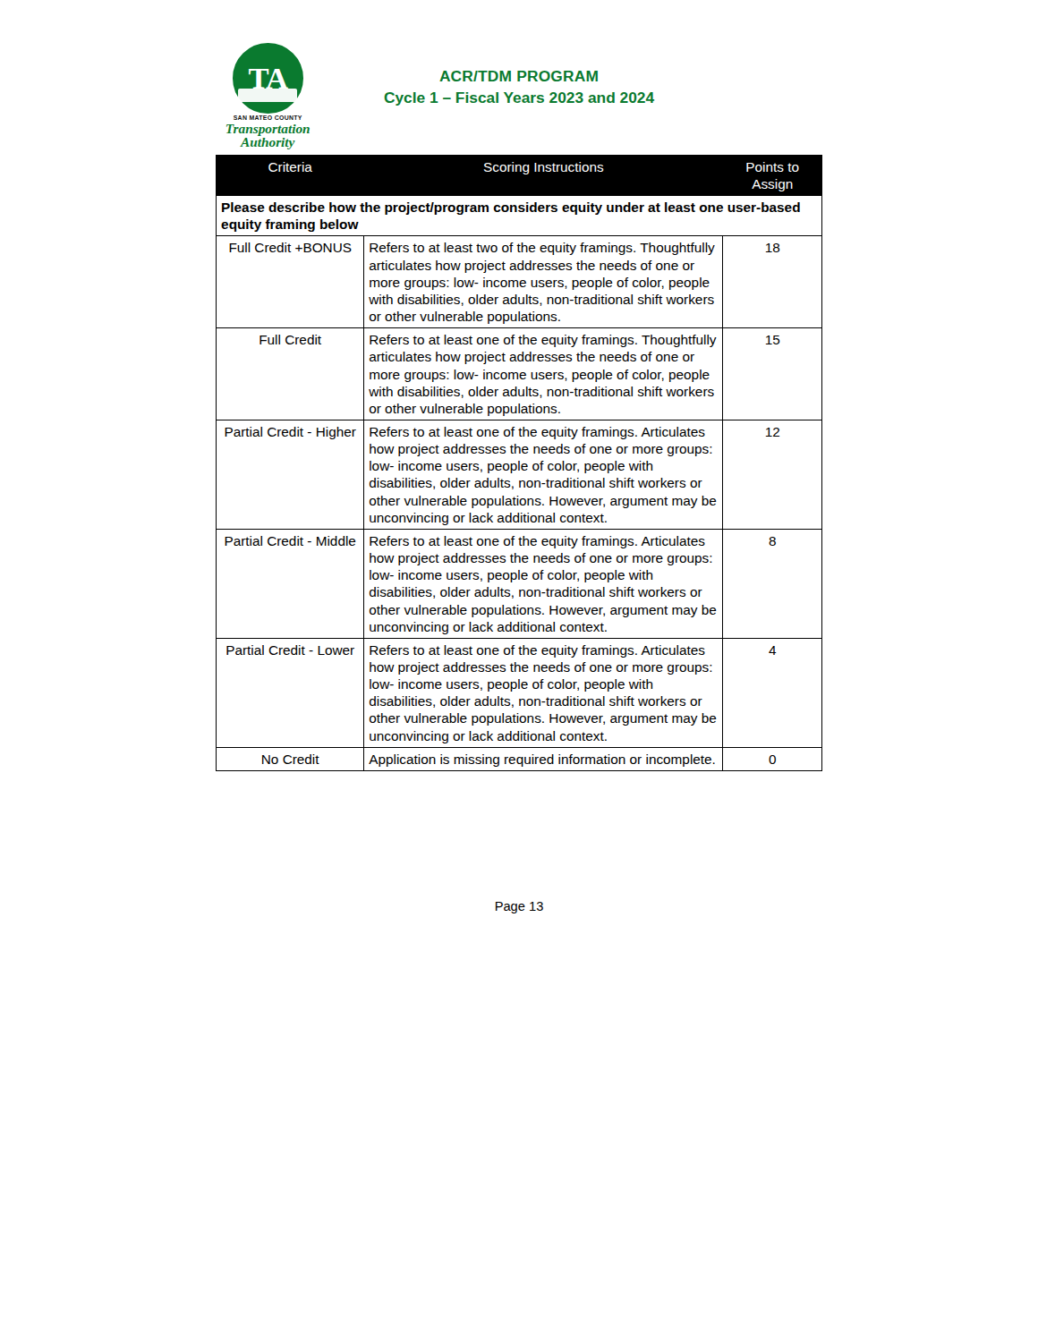San Mateo County
Transportation
Authority
ACR/TDM PROGRAM
Cycle 1 – Fiscal Years 2023 and 2024
| Please describe how the project/program considers equity under at least one user-based equity framing below |
| Criteria | Scoring Instructions | Points to Assign |
| Full Credit +BONUS | Refers to at least two of the equity framings. Thoughtfully articulates how project addresses the needs of one or more groups: low- income users, people of color, people with disabilities, older adults, non-traditional shift workers or other vulnerable populations. | 18 |
| Full Credit | Refers to at least one of the equity framings. Thoughtfully articulates how project addresses the needs of one or more groups: low- income users, people of color, people with disabilities, older adults, non-traditional shift workers or other vulnerable populations. | 15 |
| Partial Credit - Higher | Refers to at least one of the equity framings. Articulates how project addresses the needs of one or more groups: low- income users, people of color, people with disabilities, older adults, non-traditional shift workers or other vulnerable populations. However, argument may be unconvincing or lack additional context. | 12 |
| Partial Credit - Middle | Refers to at least one of the equity framings. Articulates how project addresses the needs of one or more groups: low- income users, people of color, people with disabilities, older adults, non-traditional shift workers or other vulnerable populations. However, argument may be unconvincing or lack additional context. | 8 |
| Partial Credit - Lower | Refers to at least one of the equity framings. Articulates how project addresses the needs of one or more groups: low- income users, people of color, people with disabilities, older adults, non-traditional shift workers or other vulnerable populations. However, argument may be unconvincing or lack additional context. | 4 |
| No Credit | Application is missing required information or incomplete. | 0 |
Page 13